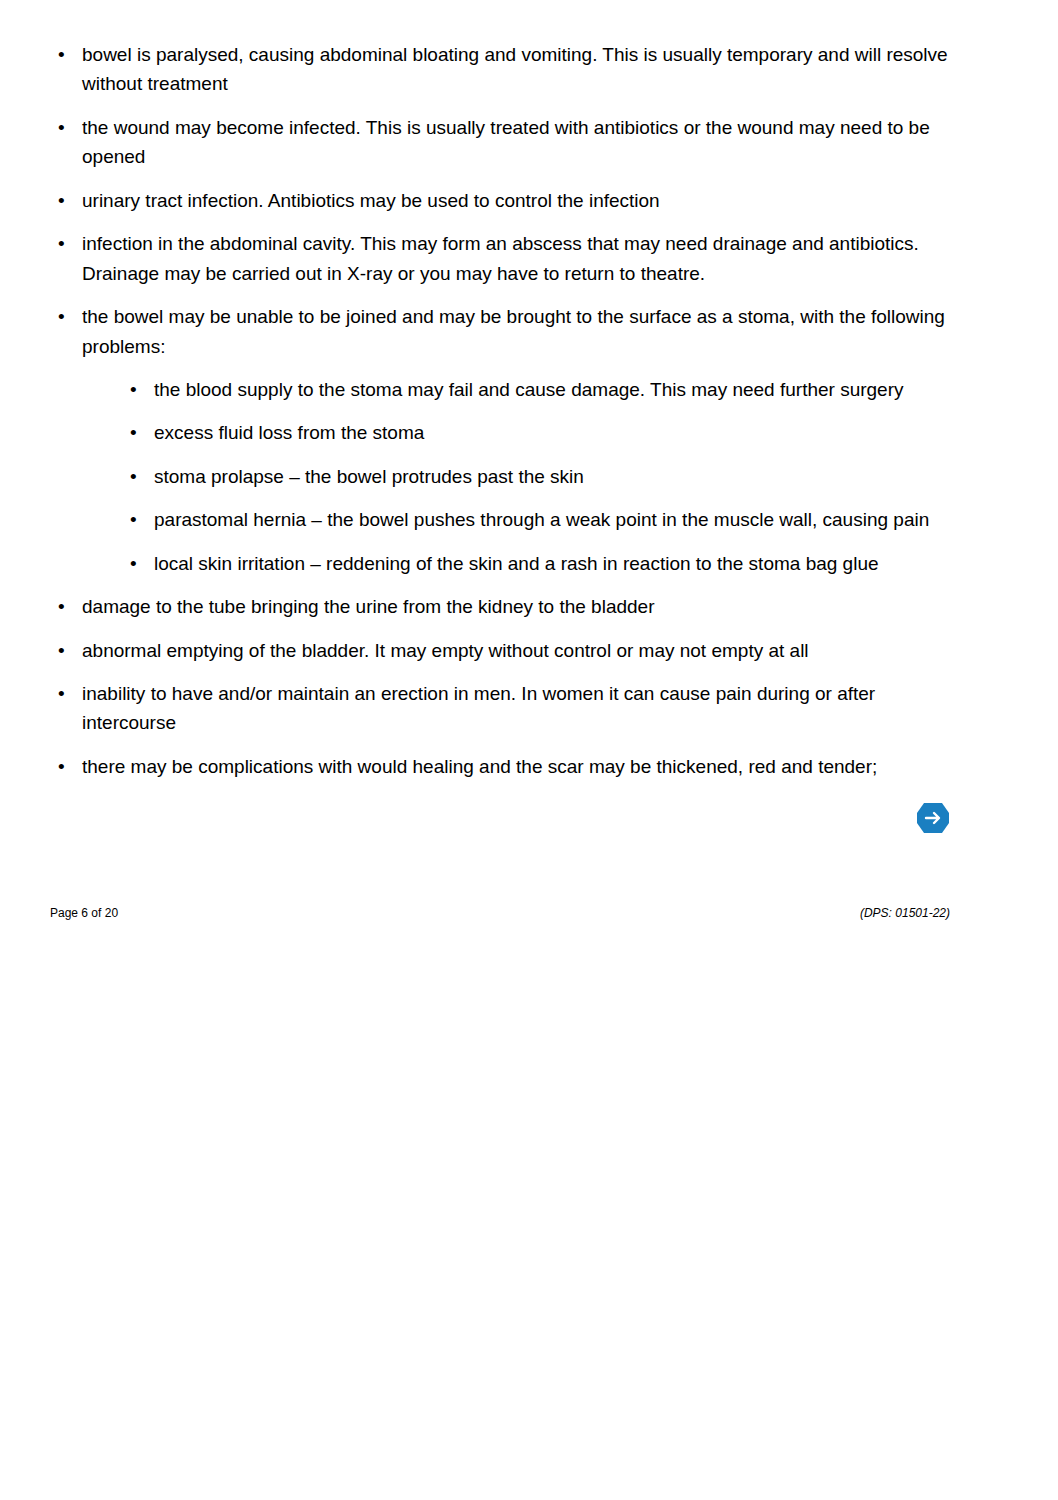bowel is paralysed, causing abdominal bloating and vomiting. This is usually temporary and will resolve without treatment
the wound may become infected. This is usually treated with antibiotics or the wound may need to be opened
urinary tract infection. Antibiotics may be used to control the infection
infection in the abdominal cavity. This may form an abscess that may need drainage and antibiotics. Drainage may be carried out in X-ray or you may have to return to theatre.
the bowel may be unable to be joined and may be brought to the surface as a stoma, with the following problems:
the blood supply to the stoma may fail and cause damage. This may need further surgery
excess fluid loss from the stoma
stoma prolapse – the bowel protrudes past the skin
parastomal hernia – the bowel pushes through a weak point in the muscle wall, causing pain
local skin irritation – reddening of the skin and a rash in reaction to the stoma bag glue
damage to the tube bringing the urine from the kidney to the bladder
abnormal emptying of the bladder. It may empty without control or may not empty at all
inability to have and/or maintain an erection in men. In women it can cause pain during or after intercourse
there may be complications with would healing and the scar may be thickened, red and tender;
Page 6 of 20 (DPS: 01501-22)